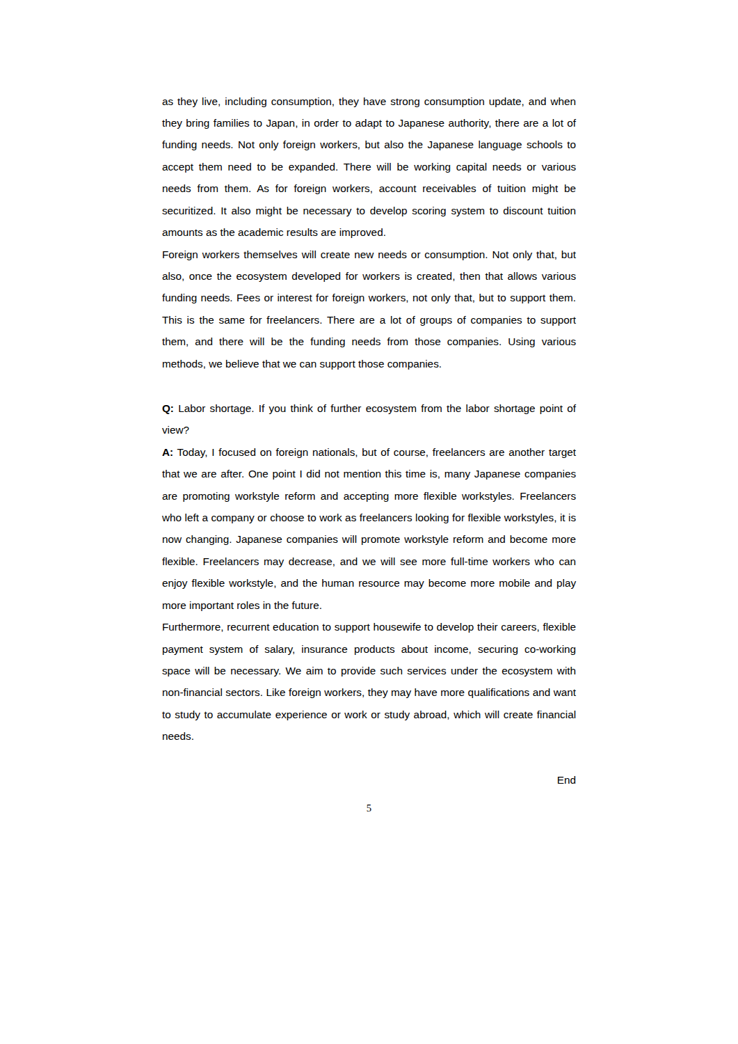as they live, including consumption, they have strong consumption update, and when they bring families to Japan, in order to adapt to Japanese authority, there are a lot of funding needs. Not only foreign workers, but also the Japanese language schools to accept them need to be expanded. There will be working capital needs or various needs from them. As for foreign workers, account receivables of tuition might be securitized. It also might be necessary to develop scoring system to discount tuition amounts as the academic results are improved.
Foreign workers themselves will create new needs or consumption. Not only that, but also, once the ecosystem developed for workers is created, then that allows various funding needs. Fees or interest for foreign workers, not only that, but to support them. This is the same for freelancers. There are a lot of groups of companies to support them, and there will be the funding needs from those companies. Using various methods, we believe that we can support those companies.
Q: Labor shortage. If you think of further ecosystem from the labor shortage point of view?
A: Today, I focused on foreign nationals, but of course, freelancers are another target that we are after. One point I did not mention this time is, many Japanese companies are promoting workstyle reform and accepting more flexible workstyles. Freelancers who left a company or choose to work as freelancers looking for flexible workstyles, it is now changing. Japanese companies will promote workstyle reform and become more flexible. Freelancers may decrease, and we will see more full-time workers who can enjoy flexible workstyle, and the human resource may become more mobile and play more important roles in the future.
Furthermore, recurrent education to support housewife to develop their careers, flexible payment system of salary, insurance products about income, securing co-working space will be necessary. We aim to provide such services under the ecosystem with non-financial sectors. Like foreign workers, they may have more qualifications and want to study to accumulate experience or work or study abroad, which will create financial needs.
End
5